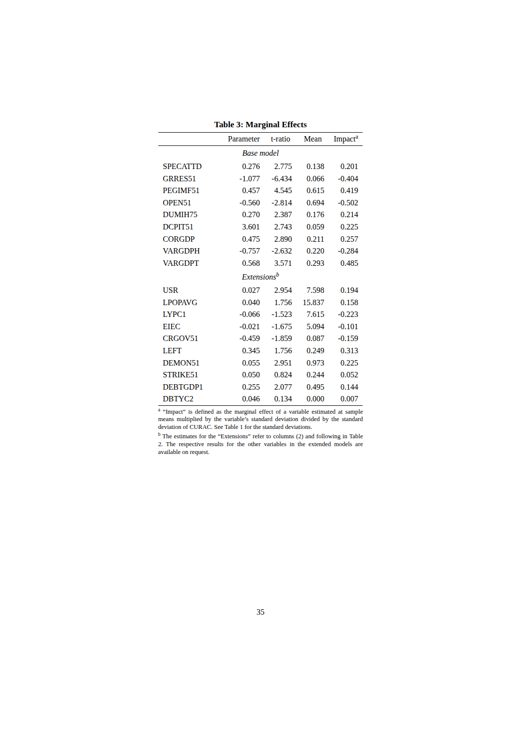Table 3: Marginal Effects
| | Parameter | t-ratio | Mean | Impact a |
| --- | --- | --- | --- | --- |
| Base model |
| SPECATTD | 0.276 | 2.775 | 0.138 | 0.201 |
| GRRES51 | -1.077 | -6.434 | 0.066 | -0.404 |
| PEGIMF51 | 0.457 | 4.545 | 0.615 | 0.419 |
| OPEN51 | -0.560 | -2.814 | 0.694 | -0.502 |
| DUMIH75 | 0.270 | 2.387 | 0.176 | 0.214 |
| DCPIT51 | 3.601 | 2.743 | 0.059 | 0.225 |
| CORGDP | 0.475 | 2.890 | 0.211 | 0.257 |
| VARGDPH | -0.757 | -2.632 | 0.220 | -0.284 |
| VARGDPT | 0.568 | 3.571 | 0.293 | 0.485 |
| Extensions b |
| USR | 0.027 | 2.954 | 7.598 | 0.194 |
| LPOPAVG | 0.040 | 1.756 | 15.837 | 0.158 |
| LYPC1 | -0.066 | -1.523 | 7.615 | -0.223 |
| EIEC | -0.021 | -1.675 | 5.094 | -0.101 |
| CRGOV51 | -0.459 | -1.859 | 0.087 | -0.159 |
| LEFT | 0.345 | 1.756 | 0.249 | 0.313 |
| DEMON51 | 0.055 | 2.951 | 0.973 | 0.225 |
| STRIKE51 | 0.050 | 0.824 | 0.244 | 0.052 |
| DEBTGDP1 | 0.255 | 2.077 | 0.495 | 0.144 |
| DBTYC2 | 0.046 | 0.134 | 0.000 | 0.007 |
a “Impact” is defined as the marginal effect of a variable estimated at sample means multiplied by the variable’s standard deviation divided by the standard deviation of CURAC. See Table 1 for the standard deviations.
b The estimates for the “Extensions” refer to columns (2) and following in Table 2. The respective results for the other variables in the extended models are available on request.
35